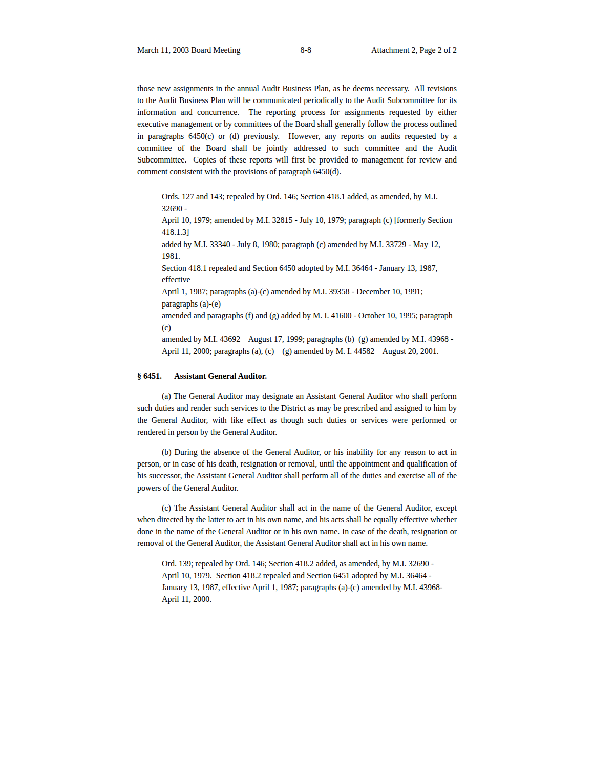March 11, 2003 Board Meeting
8-8
Attachment 2, Page 2 of 2
those new assignments in the annual Audit Business Plan, as he deems necessary. All revisions to the Audit Business Plan will be communicated periodically to the Audit Subcommittee for its information and concurrence. The reporting process for assignments requested by either executive management or by committees of the Board shall generally follow the process outlined in paragraphs 6450(c) or (d) previously. However, any reports on audits requested by a committee of the Board shall be jointly addressed to such committee and the Audit Subcommittee. Copies of these reports will first be provided to management for review and comment consistent with the provisions of paragraph 6450(d).
Ords. 127 and 143; repealed by Ord. 146; Section 418.1 added, as amended, by M.I. 32690 -
April 10, 1979; amended by M.I. 32815 - July 10, 1979; paragraph (c) [formerly Section 418.1.3]
added by M.I. 33340 - July 8, 1980; paragraph (c) amended by M.I. 33729 - May 12, 1981.
Section 418.1 repealed and Section 6450 adopted by M.I. 36464 - January 13, 1987, effective
April 1, 1987; paragraphs (a)-(c) amended by M.I. 39358 - December 10, 1991; paragraphs (a)-(e)
amended and paragraphs (f) and (g) added by M. I. 41600 - October 10, 1995; paragraph (c)
amended by M.I. 43692 – August 17, 1999; paragraphs (b)–(g) amended by M.I. 43968 -
April 11, 2000; paragraphs (a), (c) – (g) amended by M. I. 44582 – August 20, 2001.
§ 6451. Assistant General Auditor.
(a) The General Auditor may designate an Assistant General Auditor who shall perform such duties and render such services to the District as may be prescribed and assigned to him by the General Auditor, with like effect as though such duties or services were performed or rendered in person by the General Auditor.
(b) During the absence of the General Auditor, or his inability for any reason to act in person, or in case of his death, resignation or removal, until the appointment and qualification of his successor, the Assistant General Auditor shall perform all of the duties and exercise all of the powers of the General Auditor.
(c) The Assistant General Auditor shall act in the name of the General Auditor, except when directed by the latter to act in his own name, and his acts shall be equally effective whether done in the name of the General Auditor or in his own name. In case of the death, resignation or removal of the General Auditor, the Assistant General Auditor shall act in his own name.
Ord. 139; repealed by Ord. 146; Section 418.2 added, as amended, by M.I. 32690 -
April 10, 1979. Section 418.2 repealed and Section 6451 adopted by M.I. 36464 -
January 13, 1987, effective April 1, 1987; paragraphs (a)-(c) amended by M.I. 43968-
April 11, 2000.